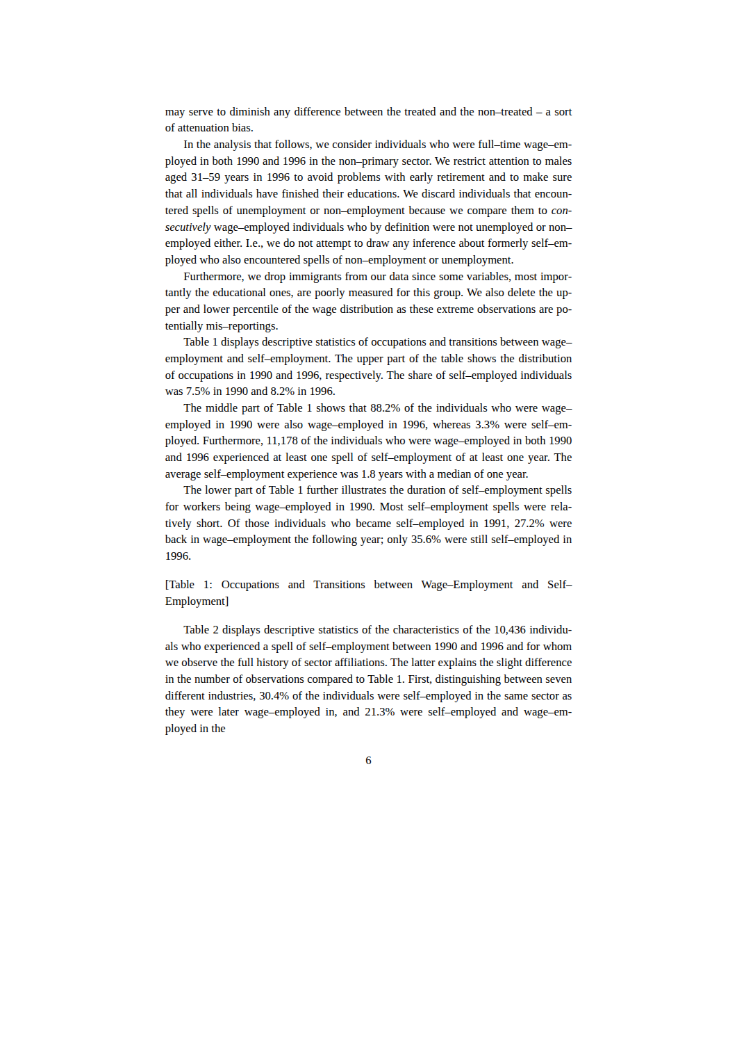may serve to diminish any difference between the treated and the non–treated – a sort of attenuation bias.
In the analysis that follows, we consider individuals who were full–time wage–employed in both 1990 and 1996 in the non–primary sector. We restrict attention to males aged 31–59 years in 1996 to avoid problems with early retirement and to make sure that all individuals have finished their educations. We discard individuals that encountered spells of unemployment or non–employment because we compare them to consecutively wage–employed individuals who by definition were not unemployed or non–employed either. I.e., we do not attempt to draw any inference about formerly self–employed who also encountered spells of non–employment or unemployment.
Furthermore, we drop immigrants from our data since some variables, most importantly the educational ones, are poorly measured for this group. We also delete the upper and lower percentile of the wage distribution as these extreme observations are potentially mis–reportings.
Table 1 displays descriptive statistics of occupations and transitions between wage–employment and self–employment. The upper part of the table shows the distribution of occupations in 1990 and 1996, respectively. The share of self–employed individuals was 7.5% in 1990 and 8.2% in 1996.
The middle part of Table 1 shows that 88.2% of the individuals who were wage–employed in 1990 were also wage–employed in 1996, whereas 3.3% were self–employed. Furthermore, 11,178 of the individuals who were wage–employed in both 1990 and 1996 experienced at least one spell of self–employment of at least one year. The average self–employment experience was 1.8 years with a median of one year.
The lower part of Table 1 further illustrates the duration of self–employment spells for workers being wage–employed in 1990. Most self–employment spells were relatively short. Of those individuals who became self–employed in 1991, 27.2% were back in wage–employment the following year; only 35.6% were still self–employed in 1996.
[Table 1: Occupations and Transitions between Wage–Employment and Self–Employment]
Table 2 displays descriptive statistics of the characteristics of the 10,436 individuals who experienced a spell of self–employment between 1990 and 1996 and for whom we observe the full history of sector affiliations. The latter explains the slight difference in the number of observations compared to Table 1. First, distinguishing between seven different industries, 30.4% of the individuals were self–employed in the same sector as they were later wage–employed in, and 21.3% were self–employed and wage–employed in the
6